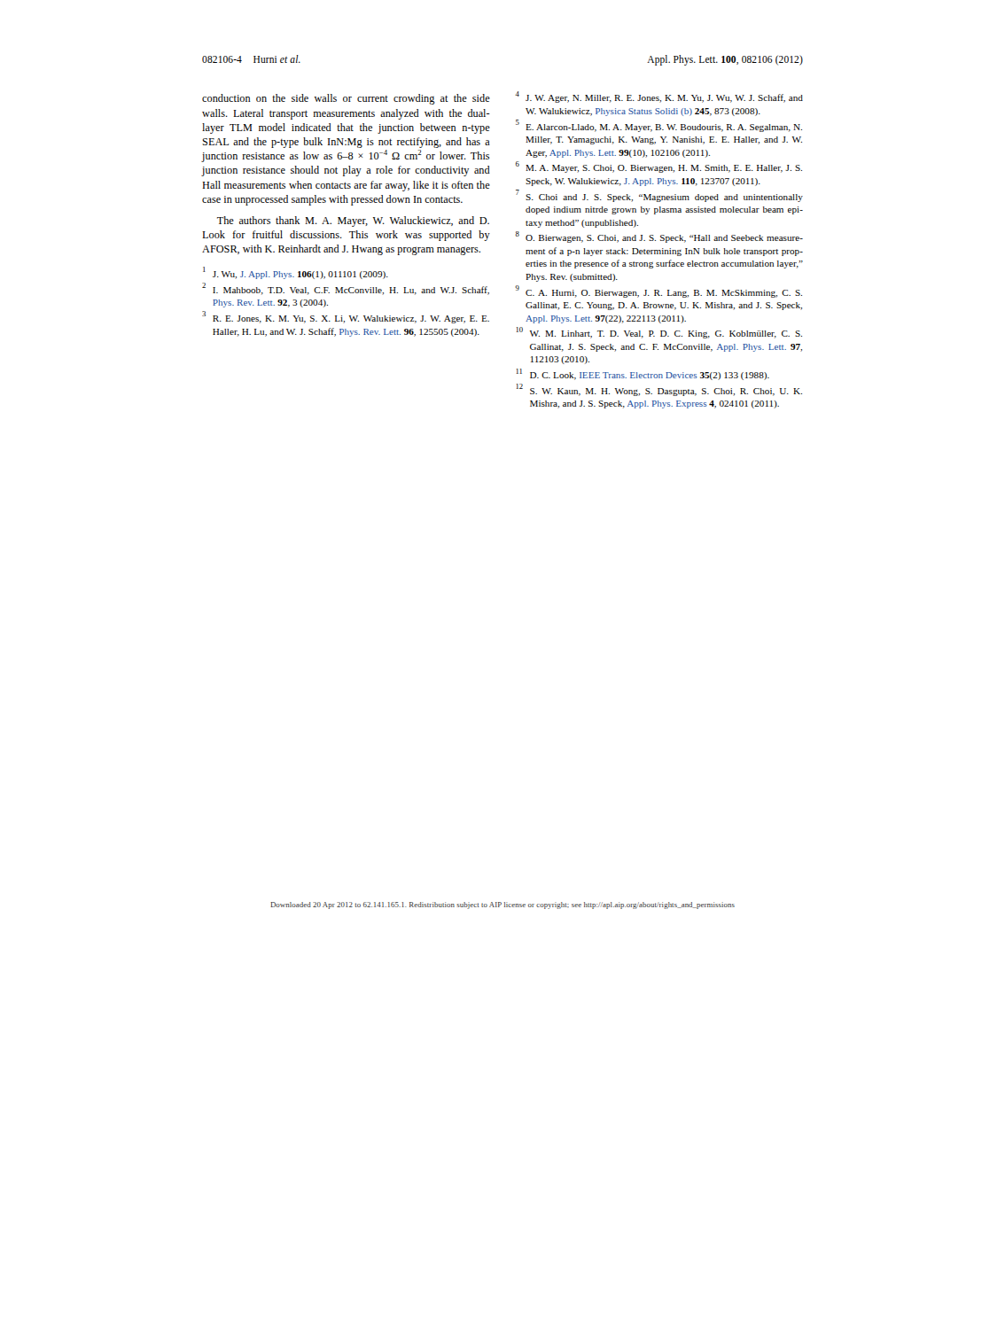082106-4 Hurni et al.
Appl. Phys. Lett. 100, 082106 (2012)
conduction on the side walls or current crowding at the side walls. Lateral transport measurements analyzed with the dual-layer TLM model indicated that the junction between n-type SEAL and the p-type bulk InN:Mg is not rectifying, and has a junction resistance as low as 6–8 × 10−4 Ω cm2 or lower. This junction resistance should not play a role for conductivity and Hall measurements when contacts are far away, like it is often the case in unprocessed samples with pressed down In contacts.
The authors thank M. A. Mayer, W. Waluckiewicz, and D. Look for fruitful discussions. This work was supported by AFOSR, with K. Reinhardt and J. Hwang as program managers.
J. Wu, J. Appl. Phys. 106(1), 011101 (2009).
I. Mahboob, T.D. Veal, C.F. McConville, H. Lu, and W.J. Schaff, Phys. Rev. Lett. 92, 3 (2004).
R. E. Jones, K. M. Yu, S. X. Li, W. Walukiewicz, J. W. Ager, E. E. Haller, H. Lu, and W. J. Schaff, Phys. Rev. Lett. 96, 125505 (2004).
J. W. Ager, N. Miller, R. E. Jones, K. M. Yu, J. Wu, W. J. Schaff, and W. Walukiewicz, Physica Status Solidi (b) 245, 873 (2008).
E. Alarcon-Llado, M. A. Mayer, B. W. Boudouris, R. A. Segalman, N. Miller, T. Yamaguchi, K. Wang, Y. Nanishi, E. E. Haller, and J. W. Ager, Appl. Phys. Lett. 99(10), 102106 (2011).
M. A. Mayer, S. Choi, O. Bierwagen, H. M. Smith, E. E. Haller, J. S. Speck, W. Walukiewicz, J. Appl. Phys. 110, 123707 (2011).
S. Choi and J. S. Speck, “Magnesium doped and unintentionally doped indium nitrde grown by plasma assisted molecular beam epitaxy method” (unpublished).
O. Bierwagen, S. Choi, and J. S. Speck, “Hall and Seebeck measurement of a p-n layer stack: Determining InN bulk hole transport properties in the presence of a strong surface electron accumulation layer,” Phys. Rev. (submitted).
C. A. Hurni, O. Bierwagen, J. R. Lang, B. M. McSkimming, C. S. Gallinat, E. C. Young, D. A. Browne, U. K. Mishra, and J. S. Speck, Appl. Phys. Lett. 97(22), 222113 (2011).
W. M. Linhart, T. D. Veal, P. D. C. King, G. Koblmüller, C. S. Gallinat, J. S. Speck, and C. F. McConville, Appl. Phys. Lett. 97, 112103 (2010).
D. C. Look, IEEE Trans. Electron Devices 35(2) 133 (1988).
S. W. Kaun, M. H. Wong, S. Dasgupta, S. Choi, R. Choi, U. K. Mishra, and J. S. Speck, Appl. Phys. Express 4, 024101 (2011).
Downloaded 20 Apr 2012 to 62.141.165.1. Redistribution subject to AIP license or copyright; see http://apl.aip.org/about/rights_and_permissions